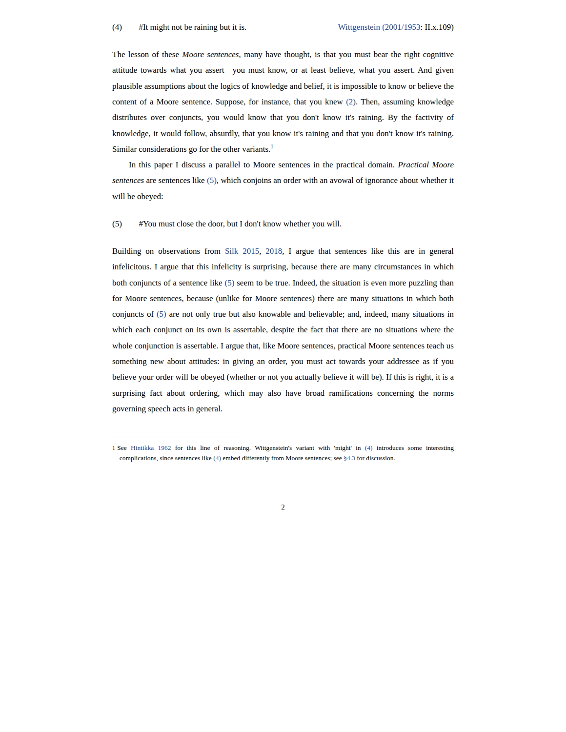(4) #It might not be raining but it is. Wittgenstein (2001/1953: II.x.109)
The lesson of these Moore sentences, many have thought, is that you must bear the right cognitive attitude towards what you assert—you must know, or at least believe, what you assert. And given plausible assumptions about the logics of knowledge and belief, it is impossible to know or believe the content of a Moore sentence. Suppose, for instance, that you knew (2). Then, assuming knowledge distributes over conjuncts, you would know that you don't know it's raining. By the factivity of knowledge, it would follow, absurdly, that you know it's raining and that you don't know it's raining. Similar considerations go for the other variants.1
In this paper I discuss a parallel to Moore sentences in the practical domain. Practical Moore sentences are sentences like (5), which conjoins an order with an avowal of ignorance about whether it will be obeyed:
(5) #You must close the door, but I don't know whether you will.
Building on observations from Silk 2015, 2018, I argue that sentences like this are in general infelicitous. I argue that this infelicity is surprising, because there are many circumstances in which both conjuncts of a sentence like (5) seem to be true. Indeed, the situation is even more puzzling than for Moore sentences, because (unlike for Moore sentences) there are many situations in which both conjuncts of (5) are not only true but also knowable and believable; and, indeed, many situations in which each conjunct on its own is assertable, despite the fact that there are no situations where the whole conjunction is assertable. I argue that, like Moore sentences, practical Moore sentences teach us something new about attitudes: in giving an order, you must act towards your addressee as if you believe your order will be obeyed (whether or not you actually believe it will be). If this is right, it is a surprising fact about ordering, which may also have broad ramifications concerning the norms governing speech acts in general.
1 See Hintikka 1962 for this line of reasoning. Wittgenstein's variant with 'might' in (4) introduces some interesting complications, since sentences like (4) embed differently from Moore sentences; see §4.3 for discussion.
2